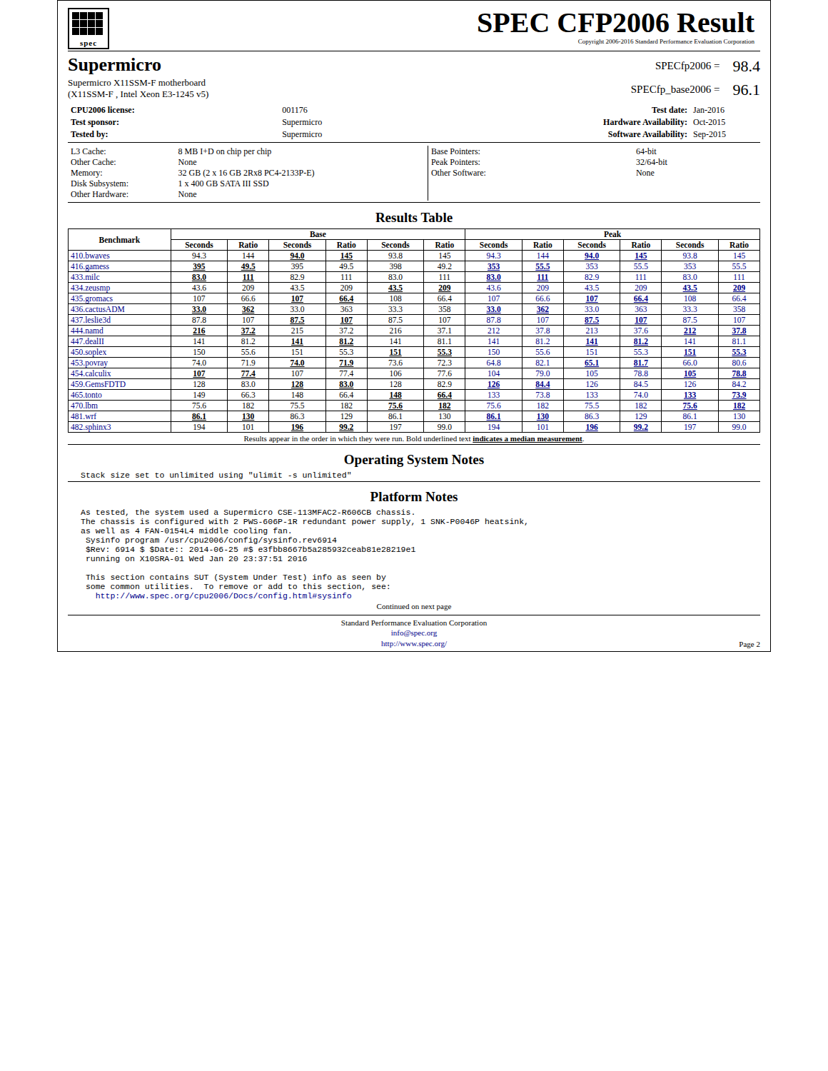spec
SPEC CFP2006 Result
Copyright 2006-2016 Standard Performance Evaluation Corporation
| SPECfp2006 = | 98.4 |
| SPECfp_base2006 = | 96.1 |
Supermicro
Supermicro X11SSM-F motherboard
(X11SSM-F , Intel Xeon E3-1245 v5)
| CPU2006 license: | 001176 | Test date: | Jan-2016 |
| Test sponsor: | Supermicro | Hardware Availability: | Oct-2015 |
| Tested by: | Supermicro | Software Availability: | Sep-2015 |
| / L3 Cache: / 8 MB I+D on chip per chip / / Other Cache: / None / / Memory: / 32 GB (2 x 16 GB 2Rx8 PC4-2133P-E) / / Disk Subsystem: / 1 x 400 GB SATA III SSD / / Other Hardware: / None / | / Base Pointers: / 64-bit / / Peak Pointers: / 32/64-bit / / Other Software: / None / |
Results Table
| Benchmark | Base | Peak |
| --- | --- | --- |
| Seconds | Ratio | Seconds | Ratio | Seconds | Ratio | Seconds | Ratio | Seconds | Ratio | Seconds | Ratio |
| 410.bwaves | 94.3 | 144 | 94.0 | 145 | 93.8 | 145 | 94.3 | 144 | 94.0 | 145 | 93.8 | 145 |
| 416.gamess | 395 | 49.5 | 395 | 49.5 | 398 | 49.2 | 353 | 55.5 | 353 | 55.5 | 353 | 55.5 |
| 433.milc | 83.0 | 111 | 82.9 | 111 | 83.0 | 111 | 83.0 | 111 | 82.9 | 111 | 83.0 | 111 |
| 434.zeusmp | 43.6 | 209 | 43.5 | 209 | 43.5 | 209 | 43.6 | 209 | 43.5 | 209 | 43.5 | 209 |
| 435.gromacs | 107 | 66.6 | 107 | 66.4 | 108 | 66.4 | 107 | 66.6 | 107 | 66.4 | 108 | 66.4 |
| 436.cactusADM | 33.0 | 362 | 33.0 | 363 | 33.3 | 358 | 33.0 | 362 | 33.0 | 363 | 33.3 | 358 |
| 437.leslie3d | 87.8 | 107 | 87.5 | 107 | 87.5 | 107 | 87.8 | 107 | 87.5 | 107 | 87.5 | 107 |
| 444.namd | 216 | 37.2 | 215 | 37.2 | 216 | 37.1 | 212 | 37.8 | 213 | 37.6 | 212 | 37.8 |
| 447.dealII | 141 | 81.2 | 141 | 81.2 | 141 | 81.1 | 141 | 81.2 | 141 | 81.2 | 141 | 81.1 |
| 450.soplex | 150 | 55.6 | 151 | 55.3 | 151 | 55.3 | 150 | 55.6 | 151 | 55.3 | 151 | 55.3 |
| 453.povray | 74.0 | 71.9 | 74.0 | 71.9 | 73.6 | 72.3 | 64.8 | 82.1 | 65.1 | 81.7 | 66.0 | 80.6 |
| 454.calculix | 107 | 77.4 | 107 | 77.4 | 106 | 77.6 | 104 | 79.0 | 105 | 78.8 | 105 | 78.8 |
| 459.GemsFDTD | 128 | 83.0 | 128 | 83.0 | 128 | 82.9 | 126 | 84.4 | 126 | 84.5 | 126 | 84.2 |
| 465.tonto | 149 | 66.3 | 148 | 66.4 | 148 | 66.4 | 133 | 73.8 | 133 | 74.0 | 133 | 73.9 |
| 470.lbm | 75.6 | 182 | 75.5 | 182 | 75.6 | 182 | 75.6 | 182 | 75.5 | 182 | 75.6 | 182 |
| 481.wrf | 86.1 | 130 | 86.3 | 129 | 86.1 | 130 | 86.1 | 130 | 86.3 | 129 | 86.1 | 130 |
| 482.sphinx3 | 194 | 101 | 196 | 99.2 | 197 | 99.0 | 194 | 101 | 196 | 99.2 | 197 | 99.0 |
Results appear in the order in which they were run. Bold underlined text indicates a median measurement.
Operating System Notes
Stack size set to unlimited using "ulimit -s unlimited"
Platform Notes
As tested, the system used a Supermicro CSE-113MFAC2-R606CB chassis.
The chassis is configured with 2 PWS-606P-1R redundant power supply, 1 SNK-P0046P heatsink,
as well as 4 FAN-0154L4 middle cooling fan.
 Sysinfo program /usr/cpu2006/config/sysinfo.rev6914
 $Rev: 6914 $ $Date:: 2014-06-25 #$ e3fbb8667b5a285932ceab81e28219e1
 running on X10SRA-01 Wed Jan 20 23:37:51 2016

 This section contains SUT (System Under Test) info as seen by
 some common utilities.  To remove or add to this section, see:
   http://www.spec.org/cpu2006/Docs/config.html#sysinfo
Continued on next page
Standard Performance Evaluation Corporation
info@spec.org
http://www.spec.org/
Page 2